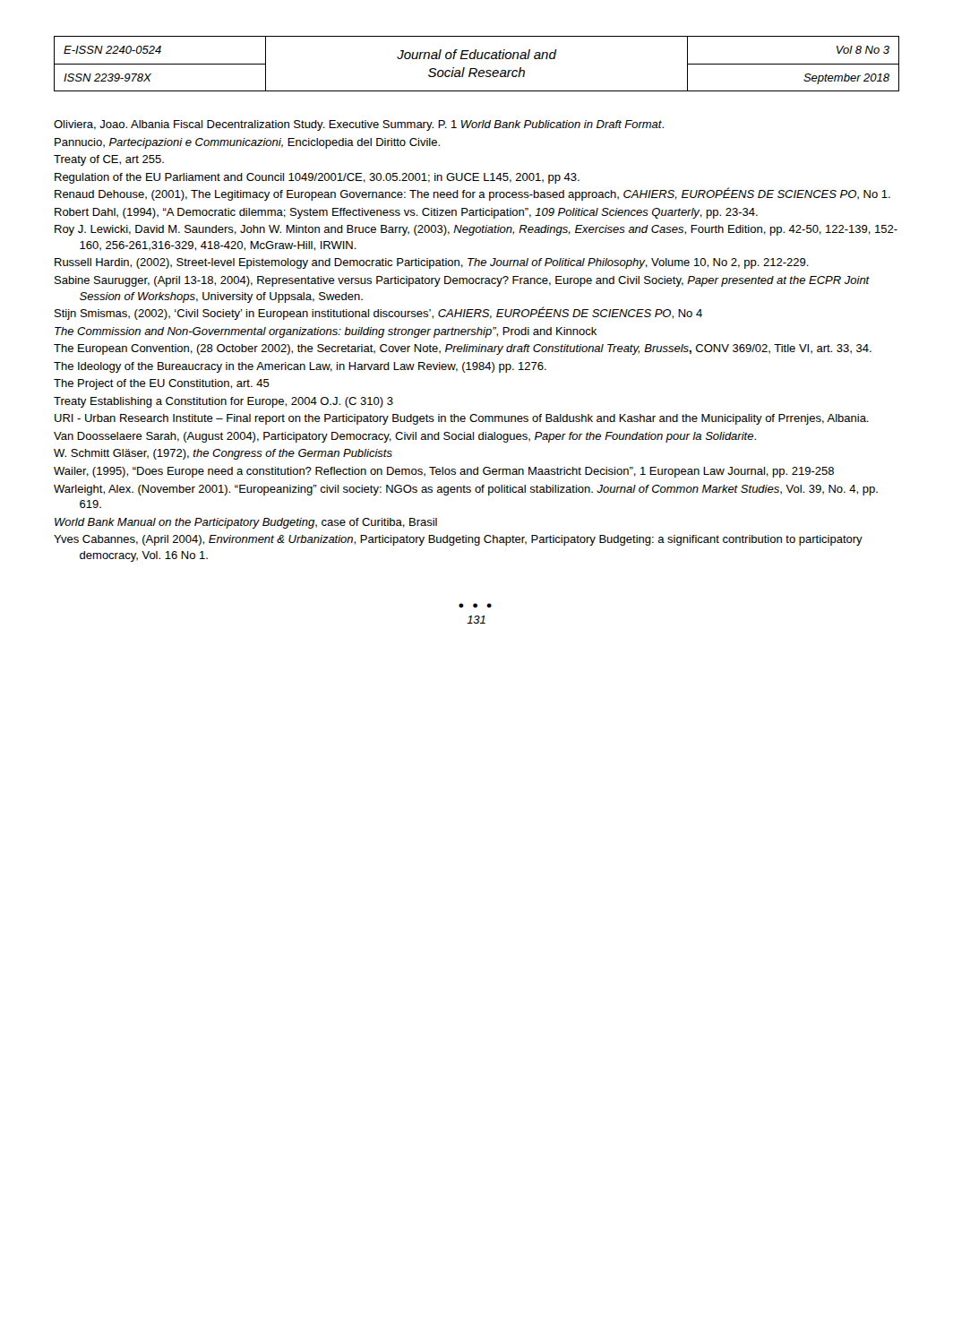| E-ISSN 2240-0524 | Journal of Educational and Social Research | Vol 8 No 3 |
| ISSN 2239-978X | September 2018 |
Oliviera, Joao. Albania Fiscal Decentralization Study. Executive Summary. P. 1 World Bank Publication in Draft Format.
Pannucio, Partecipazioni e Communicazioni, Enciclopedia del Diritto Civile.
Treaty of CE, art 255.
Regulation of the EU Parliament and Council 1049/2001/CE, 30.05.2001; in GUCE L145, 2001, pp 43.
Renaud Dehouse, (2001), The Legitimacy of European Governance: The need for a process-based approach, CAHIERS, EUROPÉENS DE SCIENCES PO, No 1.
Robert Dahl, (1994), “A Democratic dilemma; System Effectiveness vs. Citizen Participation”, 109 Political Sciences Quarterly, pp. 23-34.
Roy J. Lewicki, David M. Saunders, John W. Minton and Bruce Barry, (2003), Negotiation, Readings, Exercises and Cases, Fourth Edition, pp. 42-50, 122-139, 152-160, 256-261,316-329, 418-420, McGraw-Hill, IRWIN.
Russell Hardin, (2002), Street-level Epistemology and Democratic Participation, The Journal of Political Philosophy, Volume 10, No 2, pp. 212-229.
Sabine Saurugger, (April 13-18, 2004), Representative versus Participatory Democracy? France, Europe and Civil Society, Paper presented at the ECPR Joint Session of Workshops, University of Uppsala, Sweden.
Stijn Smismas, (2002), ‘Civil Society’ in European institutional discourses’, CAHIERS, EUROPÉENS DE SCIENCES PO, No 4
The Commission and Non-Governmental organizations: building stronger partnership”, Prodi and Kinnock
The European Convention, (28 October 2002), the Secretariat, Cover Note, Preliminary draft Constitutional Treaty, Brussels, CONV 369/02, Title VI, art. 33, 34.
The Ideology of the Bureaucracy in the American Law, in Harvard Law Review, (1984) pp. 1276.
The Project of the EU Constitution, art. 45
Treaty Establishing a Constitution for Europe, 2004 O.J. (C 310) 3
URI - Urban Research Institute – Final report on the Participatory Budgets in the Communes of Baldushk and Kashar and the Municipality of Prrenjes, Albania.
Van Doosselaere Sarah, (August 2004), Participatory Democracy, Civil and Social dialogues, Paper for the Foundation pour la Solidarite.
W. Schmitt Gläser, (1972), the Congress of the German Publicists
Wailer, (1995), “Does Europe need a constitution? Reflection on Demos, Telos and German Maastricht Decision”, 1 European Law Journal, pp. 219-258
Warleight, Alex. (November 2001). “Europeanizing” civil society: NGOs as agents of political stabilization. Journal of Common Market Studies, Vol. 39, No. 4, pp. 619.
World Bank Manual on the Participatory Budgeting, case of Curitiba, Brasil
Yves Cabannes, (April 2004), Environment & Urbanization, Participatory Budgeting Chapter, Participatory Budgeting: a significant contribution to participatory democracy, Vol. 16 No 1.
● ● ●
131